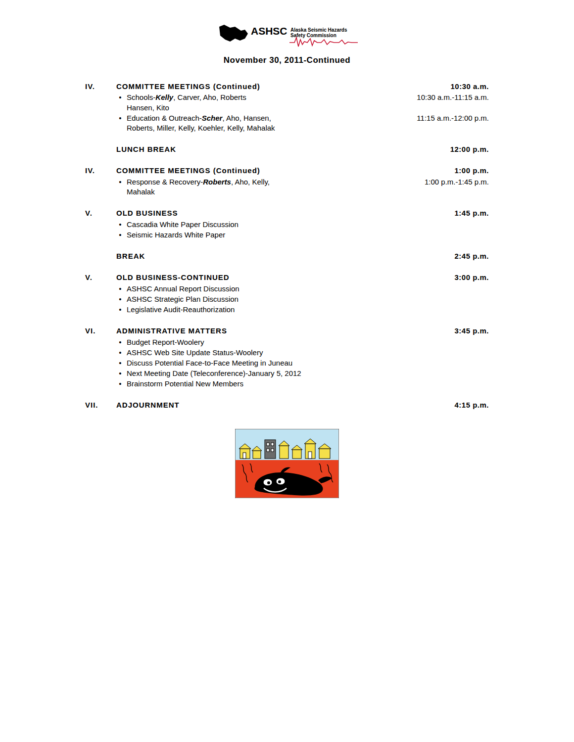ASHSC Alaska Seismic Hazards Safety Commission
November 30, 2011-Continued
| IV. | COMMITTEE MEETINGS (Continued) | 10:30 a.m. |
| | / Schools- Kelly , Carver, Aho, Roberts Hansen, Kito / 10:30 a.m.-11:15 a.m. / / Education & Outreach- Scher , Aho, Hansen, Roberts, Miller, Kelly, Koehler, Kelly, Mahalak / 11:15 a.m.-12:00 p.m. / |
| | LUNCH BREAK | 12:00 p.m. |
| IV. | COMMITTEE MEETINGS (Continued) | 1:00 p.m. |
| | / Response & Recovery- Roberts , Aho, Kelly, Mahalak / 1:00 p.m.-1:45 p.m. / |
| V. | OLD BUSINESS | 1:45 p.m. |
| | Cascadia White Paper Discussion Seismic Hazards White Paper |
| | BREAK | 2:45 p.m. |
| V. | OLD BUSINESS-CONTINUED | 3:00 p.m. |
| | ASHSC Annual Report Discussion ASHSC Strategic Plan Discussion Legislative Audit-Reauthorization |
| VI. | ADMINISTRATIVE MATTERS | 3:45 p.m. |
| | Budget Report-Woolery ASHSC Web Site Update Status-Woolery Discuss Potential Face-to-Face Meeting in Juneau Next Meeting Date (Teleconference)-January 5, 2012 Brainstorm Potential New Members |
| VII. | ADJOURNMENT | 4:15 p.m. |